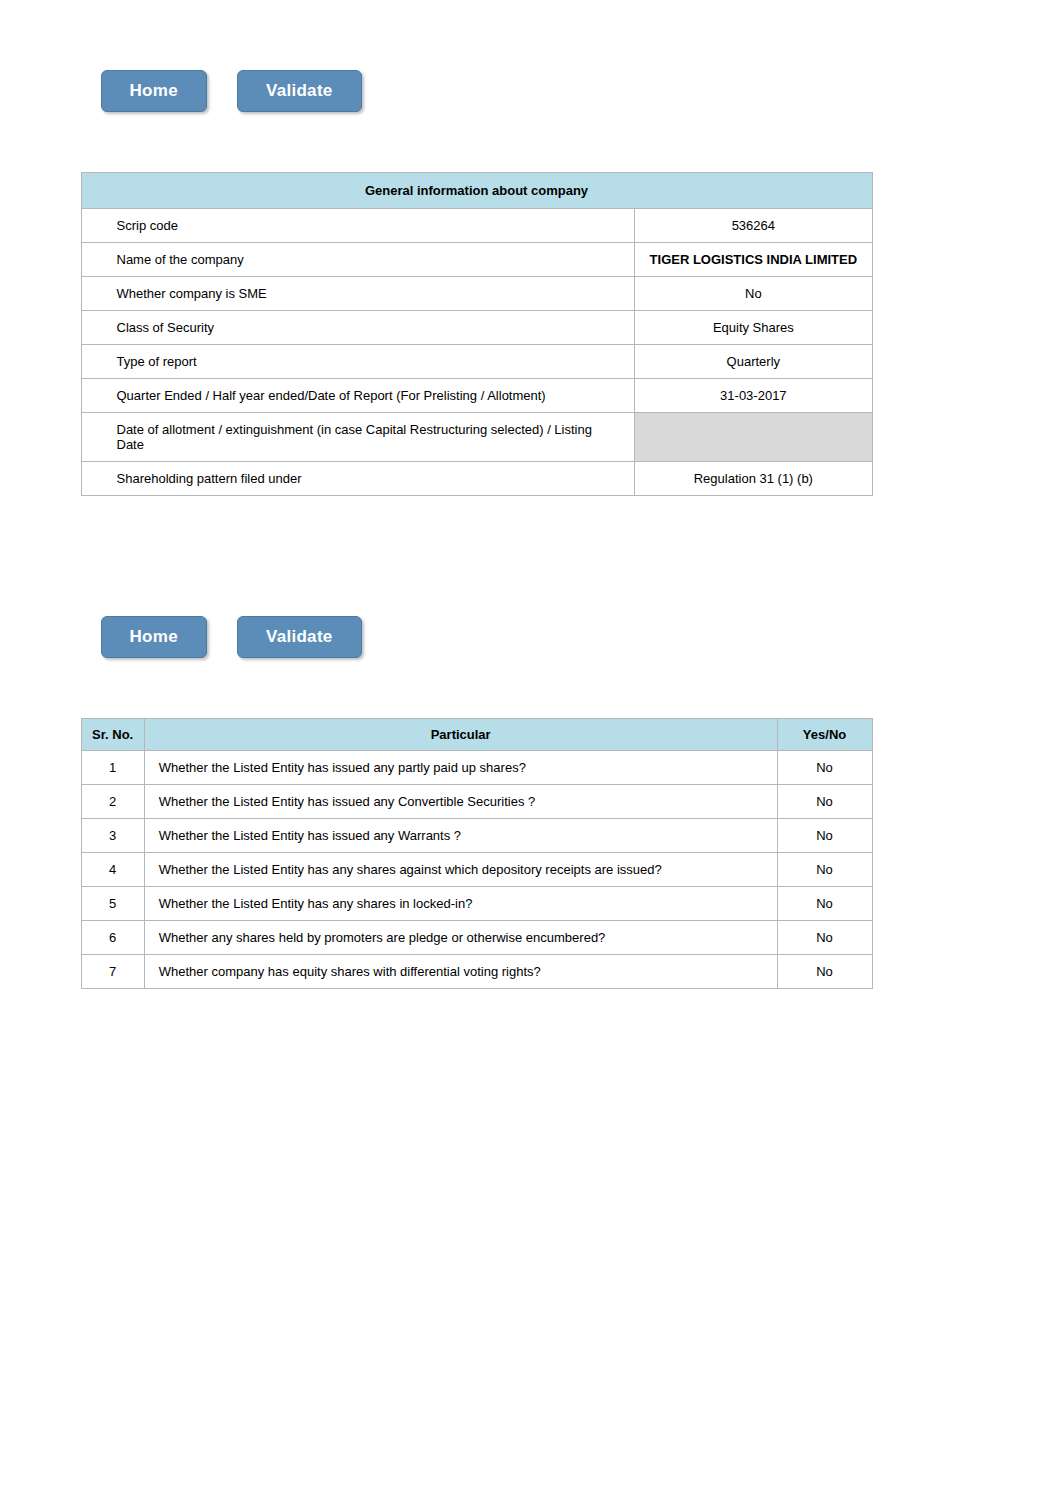Home Validate
| General information about company |
| --- |
| Scrip code | 536264 |
| Name of the company | TIGER LOGISTICS INDIA LIMITED |
| Whether company is SME | No |
| Class of Security | Equity Shares |
| Type of report | Quarterly |
| Quarter Ended / Half year ended/Date of Report (For Prelisting / Allotment) | 31-03-2017 |
| Date of allotment / extinguishment (in case Capital Restructuring selected) / Listing Date | |
| Shareholding pattern filed under | Regulation 31 (1) (b) |
Home Validate
| Sr. No. | Particular | Yes/No |
| --- | --- | --- |
| 1 | Whether the Listed Entity has issued any partly paid up shares? | No |
| 2 | Whether the Listed Entity has issued any Convertible Securities ? | No |
| 3 | Whether the Listed Entity has issued any Warrants ? | No |
| 4 | Whether the Listed Entity has any shares against which depository receipts are issued? | No |
| 5 | Whether the Listed Entity has any shares in locked-in? | No |
| 6 | Whether any shares held by promoters are pledge or otherwise encumbered? | No |
| 7 | Whether company has equity shares with differential voting rights? | No |